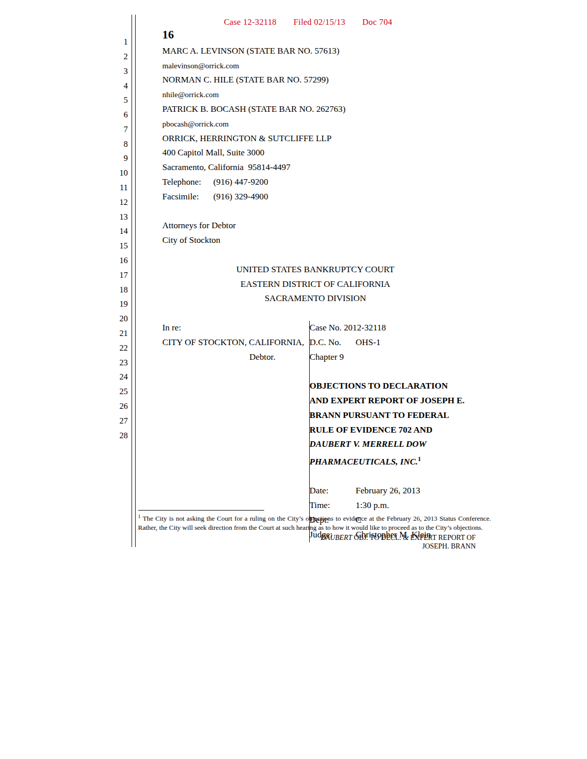Case 12-32118 Filed 02/15/13 Doc 704
1
2
3
4
5
6
7
8
9
10
11
12
13
14
15
16
17
18
19
20
21
22
23
24
25
26
27
28
16
MARC A. LEVINSON (STATE BAR NO. 57613)
malevinson@orrick.com
NORMAN C. HILE (STATE BAR NO. 57299)
nhile@orrick.com
PATRICK B. BOCASH (STATE BAR NO. 262763)
pbocash@orrick.com
ORRICK, HERRINGTON & SUTCLIFFE LLP
400 Capitol Mall, Suite 3000
Sacramento, California 95814-4497
Telephone:(916) 447-9200 Facsimile:(916) 329-4900
Attorneys for Debtor
City of Stockton
UNITED STATES BANKRUPTCY COURT
EASTERN DISTRICT OF CALIFORNIA
SACRAMENTO DIVISION
| In re: CITY OF STOCKTON, CALIFORNIA, Debtor. | Case No. 2012-32118 D.C. No. OHS-1 Chapter 9 Objections to Declaration and Expert Report of Joseph E. Brann Pursuant to Federal Rule of Evidence 702 and Daubert v. Merrell Dow Pharmaceuticals, Inc. 1 Date: February 26, 2013 Time: 1:30 p.m. Dept: C Judge: Christopher M. Klein |
1 The City is not asking the Court for a ruling on the City’s objections to evidence at the February 26, 2013 Status Conference. Rather, the City will seek direction from the Court at such hearing as to how it would like to proceed as to the City’s objections.
DAUBERT OBJ. TO DECL. & EXPERT REPORT OF
JOSEPH. BRANN